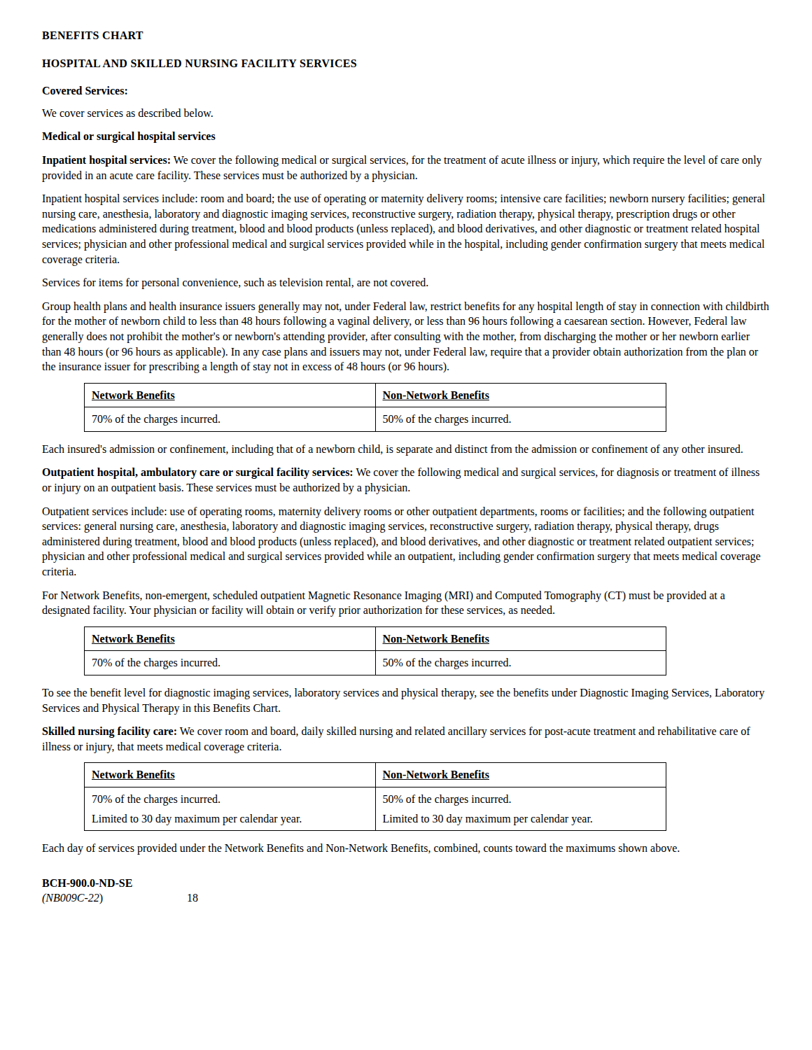BENEFITS CHART
HOSPITAL AND SKILLED NURSING FACILITY SERVICES
Covered Services:
We cover services as described below.
Medical or surgical hospital services
Inpatient hospital services: We cover the following medical or surgical services, for the treatment of acute illness or injury, which require the level of care only provided in an acute care facility. These services must be authorized by a physician.
Inpatient hospital services include: room and board; the use of operating or maternity delivery rooms; intensive care facilities; newborn nursery facilities; general nursing care, anesthesia, laboratory and diagnostic imaging services, reconstructive surgery, radiation therapy, physical therapy, prescription drugs or other medications administered during treatment, blood and blood products (unless replaced), and blood derivatives, and other diagnostic or treatment related hospital services; physician and other professional medical and surgical services provided while in the hospital, including gender confirmation surgery that meets medical coverage criteria.
Services for items for personal convenience, such as television rental, are not covered.
Group health plans and health insurance issuers generally may not, under Federal law, restrict benefits for any hospital length of stay in connection with childbirth for the mother of newborn child to less than 48 hours following a vaginal delivery, or less than 96 hours following a caesarean section. However, Federal law generally does not prohibit the mother's or newborn's attending provider, after consulting with the mother, from discharging the mother or her newborn earlier than 48 hours (or 96 hours as applicable). In any case plans and issuers may not, under Federal law, require that a provider obtain authorization from the plan or the insurance issuer for prescribing a length of stay not in excess of 48 hours (or 96 hours).
| Network Benefits | Non-Network Benefits |
| --- | --- |
| 70% of the charges incurred. | 50% of the charges incurred. |
Each insured's admission or confinement, including that of a newborn child, is separate and distinct from the admission or confinement of any other insured.
Outpatient hospital, ambulatory care or surgical facility services: We cover the following medical and surgical services, for diagnosis or treatment of illness or injury on an outpatient basis. These services must be authorized by a physician.
Outpatient services include: use of operating rooms, maternity delivery rooms or other outpatient departments, rooms or facilities; and the following outpatient services: general nursing care, anesthesia, laboratory and diagnostic imaging services, reconstructive surgery, radiation therapy, physical therapy, drugs administered during treatment, blood and blood products (unless replaced), and blood derivatives, and other diagnostic or treatment related outpatient services; physician and other professional medical and surgical services provided while an outpatient, including gender confirmation surgery that meets medical coverage criteria.
For Network Benefits, non-emergent, scheduled outpatient Magnetic Resonance Imaging (MRI) and Computed Tomography (CT) must be provided at a designated facility. Your physician or facility will obtain or verify prior authorization for these services, as needed.
| Network Benefits | Non-Network Benefits |
| --- | --- |
| 70% of the charges incurred. | 50% of the charges incurred. |
To see the benefit level for diagnostic imaging services, laboratory services and physical therapy, see the benefits under Diagnostic Imaging Services, Laboratory Services and Physical Therapy in this Benefits Chart.
Skilled nursing facility care: We cover room and board, daily skilled nursing and related ancillary services for post-acute treatment and rehabilitative care of illness or injury, that meets medical coverage criteria.
| Network Benefits | Non-Network Benefits |
| --- | --- |
| 70% of the charges incurred. Limited to 30 day maximum per calendar year. | 50% of the charges incurred. Limited to 30 day maximum per calendar year. |
Each day of services provided under the Network Benefits and Non-Network Benefits, combined, counts toward the maximums shown above.
BCH-900.0-ND-SE
(NB009C-22) 18